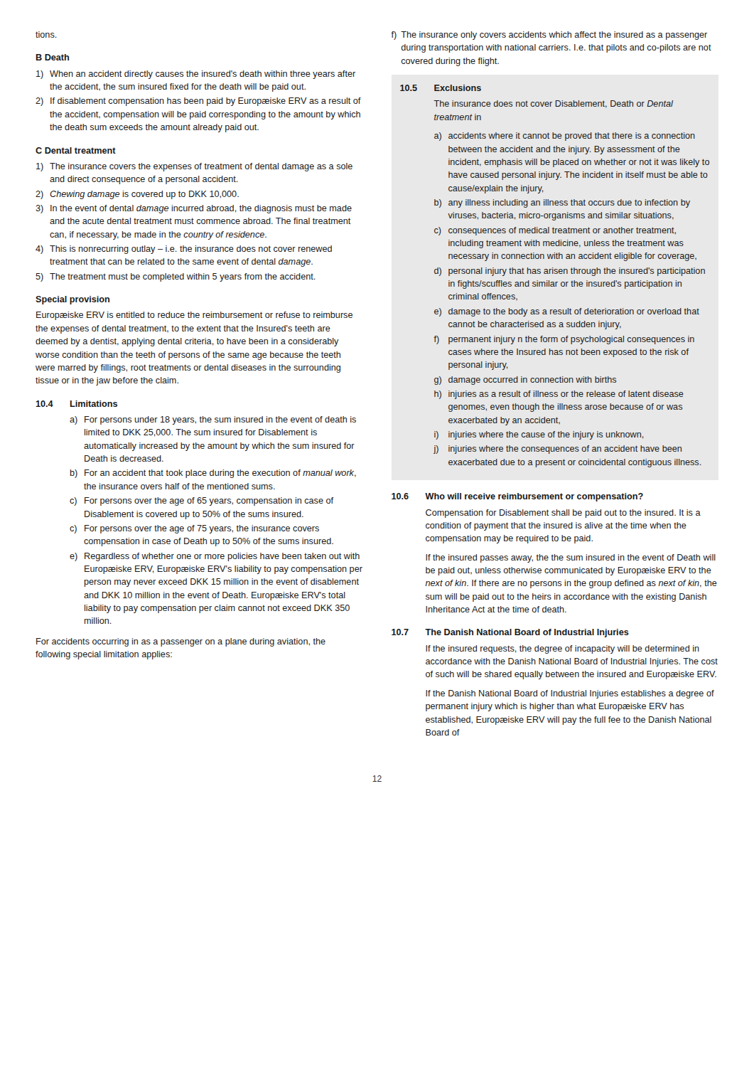tions.
B Death
1) When an accident directly causes the insured's death within three years after the accident, the sum insured fixed for the death will be paid out.
2) If disablement compensation has been paid by Europæiske ERV as a result of the accident, compensation will be paid corresponding to the amount by which the death sum exceeds the amount already paid out.
C Dental treatment
1) The insurance covers the expenses of treatment of dental damage as a sole and direct consequence of a personal accident.
2) Chewing damage is covered up to DKK 10,000.
3) In the event of dental damage incurred abroad, the diagnosis must be made and the acute dental treatment must commence abroad. The final treatment can, if necessary, be made in the country of residence.
4) This is nonrecurring outlay – i.e. the insurance does not cover renewed treatment that can be related to the same event of dental damage.
5) The treatment must be completed within 5 years from the accident.
Special provision
Europæiske ERV is entitled to reduce the reimbursement or refuse to reimburse the expenses of dental treatment, to the extent that the Insured's teeth are deemed by a dentist, applying dental criteria, to have been in a considerably worse condition than the teeth of persons of the same age because the teeth were marred by fillings, root treatments or dental diseases in the surrounding tissue or in the jaw before the claim.
10.4 Limitations
a) For persons under 18 years, the sum insured in the event of death is limited to DKK 25,000. The sum insured for Disablement is automatically increased by the amount by which the sum insured for Death is decreased.
b) For an accident that took place during the execution of manual work, the insurance overs half of the mentioned sums.
c) For persons over the age of 65 years, compensation in case of Disablement is covered up to 50% of the sums insured.
c) For persons over the age of 75 years, the insurance covers compensation in case of Death up to 50% of the sums insured.
e) Regardless of whether one or more policies have been taken out with Europæiske ERV, Europæiske ERV's liability to pay compensation per person may never exceed DKK 15 million in the event of disablement and DKK 10 million in the event of Death. Europæiske ERV's total liability to pay compensation per claim cannot not exceed DKK 350 million.
For accidents occurring in as a passenger on a plane during aviation, the following special limitation applies:
f) The insurance only covers accidents which affect the insured as a passenger during transportation with national carriers. I.e. that pilots and co-pilots are not covered during the flight.
10.5 Exclusions
The insurance does not cover Disablement, Death or Dental treatment in
a) accidents where it cannot be proved that there is a connection between the accident and the injury. By assessment of the incident, emphasis will be placed on whether or not it was likely to have caused personal injury. The incident in itself must be able to cause/explain the injury,
b) any illness including an illness that occurs due to infection by viruses, bacteria, micro-organisms and similar situations,
c) consequences of medical treatment or another treatment, including treament with medicine, unless the treatment was necessary in connection with an accident eligible for coverage,
d) personal injury that has arisen through the insured's participation in fights/scuffles and similar or the insured's participation in criminal offences,
e) damage to the body as a result of deterioration or overload that cannot be characterised as a sudden injury,
f) permanent injury n the form of psychological consequences in cases where the Insured has not been exposed to the risk of personal injury,
g) damage occurred in connection with births
h) injuries as a result of illness or the release of latent disease genomes, even though the illness arose because of or was exacerbated by an accident,
i) injuries where the cause of the injury is unknown,
j) injuries where the consequences of an accident have been exacerbated due to a present or coincidental contiguous illness.
10.6 Who will receive reimbursement or compensation?
Compensation for Disablement shall be paid out to the insured. It is a condition of payment that the insured is alive at the time when the compensation may be required to be paid.
If the insured passes away, the the sum insured in the event of Death will be paid out, unless otherwise communicated by Europæiske ERV to the next of kin. If there are no persons in the group defined as next of kin, the sum will be paid out to the heirs in accordance with the existing Danish Inheritance Act at the time of death.
10.7 The Danish National Board of Industrial Injuries
If the insured requests, the degree of incapacity will be determined in accordance with the Danish National Board of Industrial Injuries. The cost of such will be shared equally between the insured and Europæiske ERV.
If the Danish National Board of Industrial Injuries establishes a degree of permanent injury which is higher than what Europæiske ERV has established, Europæiske ERV will pay the full fee to the Danish National Board of
12